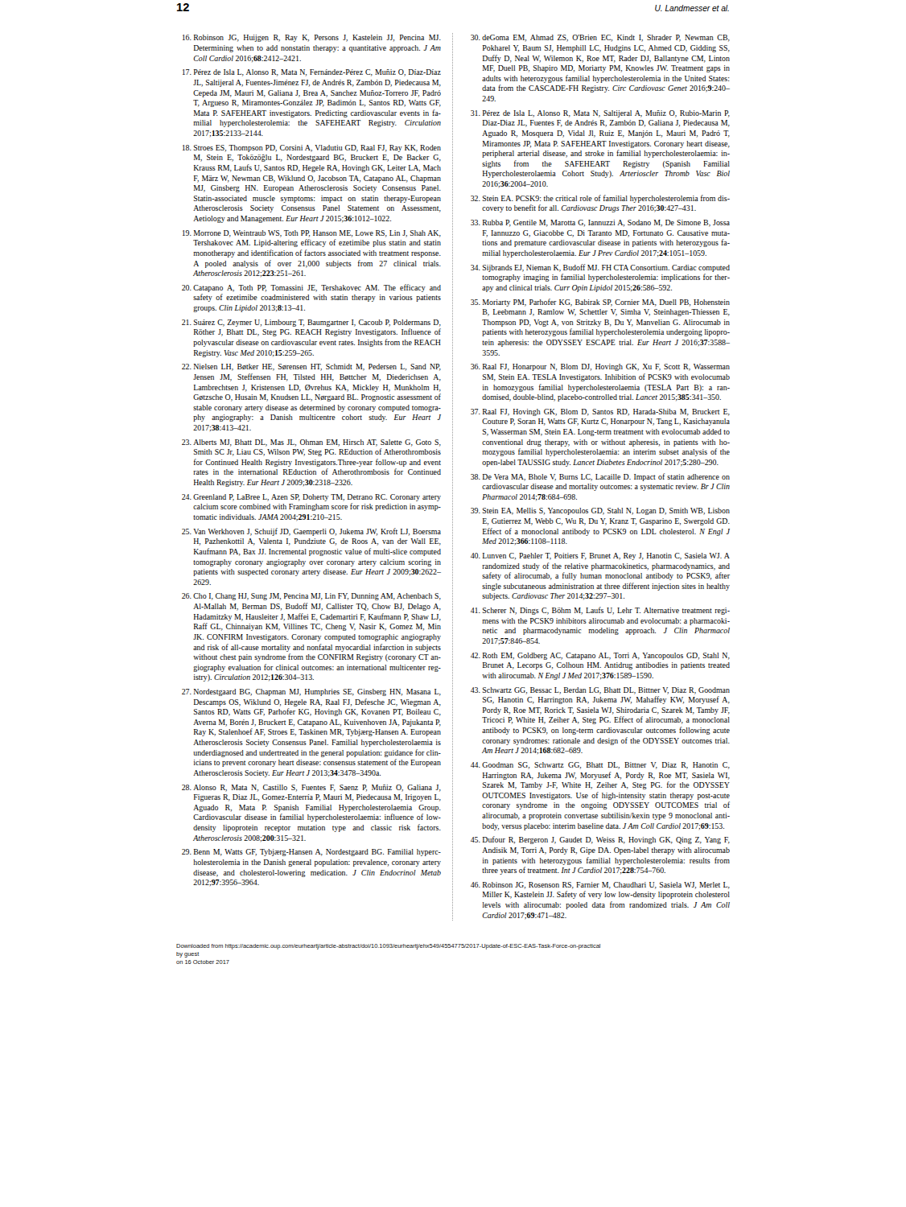12
U. Landmesser et al.
16. Robinson JG, Huijgen R, Ray K, Persons J, Kastelein JJ, Pencina MJ. Determining when to add nonstatin therapy: a quantitative approach. J Am Coll Cardiol 2016;68:2412–2421.
17. Pérez de Isla L, Alonso R, Mata N, Fernández-Pérez C, Muñiz O, Díaz-Díaz JL, Saltijeral A, Fuentes-Jiménez FJ, de Andrés R, Zambón D, Piedecausa M, Cepeda JM, Mauri M, Galiana J, Brea A, Sanchez Muñoz-Torrero JF, Padró T, Argueso R, Miramontes-González JP, Badimón L, Santos RD, Watts GF, Mata P. SAFEHEART investigators. Predicting cardiovascular events in familial hypercholesterolemia: the SAFEHEART Registry. Circulation 2017;135:2133–2144.
18. Stroes ES, Thompson PD, Corsini A, Vladutiu GD, Raal FJ, Ray KK, Roden M, Stein E, Toközöğlu L, Nordestgaard BG, Bruckert E, De Backer G, Krauss RM, Laufs U, Santos RD, Hegele RA, Hovingh GK, Leiter LA, Mach F, März W, Newman CB, Wiklund O, Jacobson TA, Catapano AL, Chapman MJ, Ginsberg HN. European Atherosclerosis Society Consensus Panel. Statin-associated muscle symptoms: impact on statin therapy-European Atherosclerosis Society Consensus Panel Statement on Assessment, Aetiology and Management. Eur Heart J 2015;36:1012–1022.
19. Morrone D, Weintraub WS, Toth PP, Hanson ME, Lowe RS, Lin J, Shah AK, Tershakovec AM. Lipid-altering efficacy of ezetimibe plus statin and statin monotherapy and identification of factors associated with treatment response. A pooled analysis of over 21,000 subjects from 27 clinical trials. Atherosclerosis 2012;223:251–261.
20. Catapano A, Toth PP, Tomassini JE, Tershakovec AM. The efficacy and safety of ezetimibe coadministered with statin therapy in various patients groups. Clin Lipidol 2013;8:13–41.
21. Suárez C, Zeymer U, Limbourg T, Baumgartner I, Cacoub P, Poldermans D, Röther J, Bhatt DL, Steg PG. REACH Registry Investigators. Influence of polyvascular disease on cardiovascular event rates. Insights from the REACH Registry. Vasc Med 2010;15:259–265.
22. Nielsen LH, Bøtker HE, Sørensen HT, Schmidt M, Pedersen L, Sand NP, Jensen JM, Steffensen FH, Tilsted HH, Bøttcher M, Diederichsen A, Lambrechtsen J, Kristensen LD, Øvrehus KA, Mickley H, Munkholm H, Gøtzsche O, Husain M, Knudsen LL, Nørgaard BL. Prognostic assessment of stable coronary artery disease as determined by coronary computed tomography angiography: a Danish multicentre cohort study. Eur Heart J 2017;38:413–421.
23. Alberts MJ, Bhatt DL, Mas JL, Ohman EM, Hirsch AT, Salette G, Goto S, Smith SC Jr, Liau CS, Wilson PW, Steg PG. REduction of Atherothrombosis for Continued Health Registry Investigators.Three-year follow-up and event rates in the international REduction of Atherothrombosis for Continued Health Registry. Eur Heart J 2009;30:2318–2326.
24. Greenland P, LaBree L, Azen SP, Doherty TM, Detrano RC. Coronary artery calcium score combined with Framingham score for risk prediction in asymptomatic individuals. JAMA 2004;291:210–215.
25. Van Werkhoven J, Schuijf JD, Gaemperli O, Jukema JW, Kroft LJ, Boersma H, Pazhenkottil A, Valenta I, Pundziute G, de Roos A, van der Wall EE, Kaufmann PA, Bax JJ. Incremental prognostic value of multi-slice computed tomography coronary angiography over coronary artery calcium scoring in patients with suspected coronary artery disease. Eur Heart J 2009;30:2622–2629.
26. Cho I, Chang HJ, Sung JM, Pencina MJ, Lin FY, Dunning AM, Achenbach S, Al-Mallah M, Berman DS, Budoff MJ, Callister TQ, Chow BJ, Delago A, Hadamitzky M, Hausleiter J, Maffei E, Cademartiri F, Kaufmann P, Shaw LJ, Raff GL, Chinnaiyan KM, Villines TC, Cheng V, Nasir K, Gomez M, Min JK. CONFIRM Investigators. Coronary computed tomographic angiography and risk of all-cause mortality and nonfatal myocardial infarction in subjects without chest pain syndrome from the CONFIRM Registry (coronary CT angiography evaluation for clinical outcomes: an international multicenter registry). Circulation 2012;126:304–313.
27. Nordestgaard BG, Chapman MJ, Humphries SE, Ginsberg HN, Masana L, Descamps OS, Wiklund O, Hegele RA, Raal FJ, Defesche JC, Wiegman A, Santos RD, Watts GF, Parhofer KG, Hovingh GK, Kovanen PT, Boileau C, Averna M, Borén J, Bruckert E, Catapano AL, Kuivenhoven JA, Pajukanta P, Ray K, Stalenhoef AF, Stroes E, Taskinen MR, Tybjærg-Hansen A. European Atherosclerosis Society Consensus Panel. Familial hypercholesterolaemia is underdiagnosed and undertreated in the general population: guidance for clinicians to prevent coronary heart disease: consensus statement of the European Atherosclerosis Society. Eur Heart J 2013;34:3478–3490a.
28. Alonso R, Mata N, Castillo S, Fuentes F, Saenz P, Muñiz O, Galiana J, Figueras R, Diaz JL, Gomez-Enterría P, Mauri M, Piedecausa M, Irigoyen L, Aguado R, Mata P. Spanish Familial Hypercholesterolaemia Group. Cardiovascular disease in familial hypercholesterolaemia: influence of low-density lipoprotein receptor mutation type and classic risk factors. Atherosclerosis 2008;200:315–321.
29. Benn M, Watts GF, Tybjærg-Hansen A, Nordestgaard BG. Familial hypercholesterolemia in the Danish general population: prevalence, coronary artery disease, and cholesterol-lowering medication. J Clin Endocrinol Metab 2012;97:3956–3964.
30. deGoma EM, Ahmad ZS, O'Brien EC, Kindt I, Shrader P, Newman CB, Pokharel Y, Baum SJ, Hemphill LC, Hudgins LC, Ahmed CD, Gidding SS, Duffy D, Neal W, Wilemon K, Roe MT, Rader DJ, Ballantyne CM, Linton MF, Duell PB, Shapiro MD, Moriarty PM, Knowles JW. Treatment gaps in adults with heterozygous familial hypercholesterolemia in the United States: data from the CASCADE-FH Registry. Circ Cardiovasc Genet 2016;9:240–249.
31. Pérez de Isla L, Alonso R, Mata N, Saltijeral A, Muñiz O, Rubio-Marin P, Diaz-Diaz JL, Fuentes F, de Andrés R, Zambón D, Galiana J, Piedecausa M, Aguado R, Mosquera D, Vidal Jl, Ruiz E, Manjón L, Mauri M, Padró T, Miramontes JP, Mata P. SAFEHEART Investigators. Coronary heart disease, peripheral arterial disease, and stroke in familial hypercholesterolaemia: insights from the SAFEHEART Registry (Spanish Familial Hypercholesterolaemia Cohort Study). Arterioscler Thromb Vasc Biol 2016;36:2004–2010.
32. Stein EA. PCSK9: the critical role of familial hypercholesterolemia from discovery to benefit for all. Cardiovasc Drugs Ther 2016;30:427–431.
33. Rubba P, Gentile M, Marotta G, Iannuzzi A, Sodano M, De Simone B, Jossa F, Iannuzzo G, Giacobbe C, Di Taranto MD, Fortunato G. Causative mutations and premature cardiovascular disease in patients with heterozygous familial hypercholesterolaemia. Eur J Prev Cardiol 2017;24:1051–1059.
34. Sijbrands EJ, Nieman K, Budoff MJ. FH CTA Consortium. Cardiac computed tomography imaging in familial hypercholesterolemia: implications for therapy and clinical trials. Curr Opin Lipidol 2015;26:586–592.
35. Moriarty PM, Parhofer KG, Babirak SP, Cornier MA, Duell PB, Hohenstein B, Leebmann J, Ramlow W, Schettler V, Simha V, Steinhagen-Thiessen E, Thompson PD, Vogt A, von Stritzky B, Du Y, Manvelian G. Alirocumab in patients with heterozygous familial hypercholesterolemia undergoing lipoprotein apheresis: the ODYSSEY ESCAPE trial. Eur Heart J 2016;37:3588–3595.
36. Raal FJ, Honarpour N, Blom DJ, Hovingh GK, Xu F, Scott R, Wasserman SM, Stein EA. TESLA Investigators. Inhibition of PCSK9 with evolocumab in homozygous familial hypercholesterolaemia (TESLA Part B): a randomised, double-blind, placebo-controlled trial. Lancet 2015;385:341–350.
37. Raal FJ, Hovingh GK, Blom D, Santos RD, Harada-Shiba M, Bruckert E, Couture P, Soran H, Watts GF, Kurtz C, Honarpour N, Tang L, Kasichayanula S, Wasserman SM, Stein EA. Long-term treatment with evolocumab added to conventional drug therapy, with or without apheresis, in patients with homozygous familial hypercholesterolaemia: an interim subset analysis of the open-label TAUSSIG study. Lancet Diabetes Endocrinol 2017;5:280–290.
38. De Vera MA, Bhole V, Burns LC, Lacaille D. Impact of statin adherence on cardiovascular disease and mortality outcomes: a systematic review. Br J Clin Pharmacol 2014;78:684–698.
39. Stein EA, Mellis S, Yancopoulos GD, Stahl N, Logan D, Smith WB, Lisbon E, Gutierrez M, Webb C, Wu R, Du Y, Kranz T, Gasparino E, Swergold GD. Effect of a monoclonal antibody to PCSK9 on LDL cholesterol. N Engl J Med 2012;366:1108–1118.
40. Lunven C, Paehler T, Poitiers F, Brunet A, Rey J, Hanotin C, Sasiela WJ. A randomized study of the relative pharmacokinetics, pharmacodynamics, and safety of alirocumab, a fully human monoclonal antibody to PCSK9, after single subcutaneous administration at three different injection sites in healthy subjects. Cardiovasc Ther 2014;32:297–301.
41. Scherer N, Dings C, Böhm M, Laufs U, Lehr T. Alternative treatment regimens with the PCSK9 inhibitors alirocumab and evolocumab: a pharmacokinetic and pharmacodynamic modeling approach. J Clin Pharmacol 2017;57:846–854.
42. Roth EM, Goldberg AC, Catapano AL, Torri A, Yancopoulos GD, Stahl N, Brunet A, Lecorps G, Colhoun HM. Antidrug antibodies in patients treated with alirocumab. N Engl J Med 2017;376:1589–1590.
43. Schwartz GG, Bessac L, Berdan LG, Bhatt DL, Bittner V, Diaz R, Goodman SG, Hanotin C, Harrington RA, Jukema JW, Mahaffey KW, Moryusef A, Pordy R, Roe MT, Rorick T, Sasiela WJ, Shirodaria C, Szarek M, Tamby JF, Tricoci P, White H, Zeiher A, Steg PG. Effect of alirocumab, a monoclonal antibody to PCSK9, on long-term cardiovascular outcomes following acute coronary syndromes: rationale and design of the ODYSSEY outcomes trial. Am Heart J 2014;168:682–689.
44. Goodman SG, Schwartz GG, Bhatt DL, Bittner V, Diaz R, Hanotin C, Harrington RA, Jukema JW, Moryusef A, Pordy R, Roe MT, Sasiela WI, Szarek M, Tamby J-F, White H, Zeiher A, Steg PG. for the ODYSSEY OUTCOMES Investigators. Use of high-intensity statin therapy post-acute coronary syndrome in the ongoing ODYSSEY OUTCOMES trial of alirocumab, a proprotein convertase subtilisin/kexin type 9 monoclonal antibody, versus placebo: interim baseline data. J Am Coll Cardiol 2017;69:153.
45. Dufour R, Bergeron J, Gaudet D, Weiss R, Hovingh GK, Qing Z, Yang F, Andisik M, Torri A, Pordy R, Gipe DA. Open-label therapy with alirocumab in patients with heterozygous familial hypercholesterolemia: results from three years of treatment. Int J Cardiol 2017;228:754–760.
46. Robinson JG, Rosenson RS, Farnier M, Chaudhari U, Sasiela WJ, Merlet L, Miller K, Kastelein JJ. Safety of very low low-density lipoprotein cholesterol levels with alirocumab: pooled data from randomized trials. J Am Coll Cardiol 2017;69:471–482.
Downloaded from https://academic.oup.com/eurheartj/article-abstract/doi/10.1093/eurheartj/ehx549/4554775/2017-Update-of-ESC-EAS-Task-Force-on-practical
by guest
on 16 October 2017